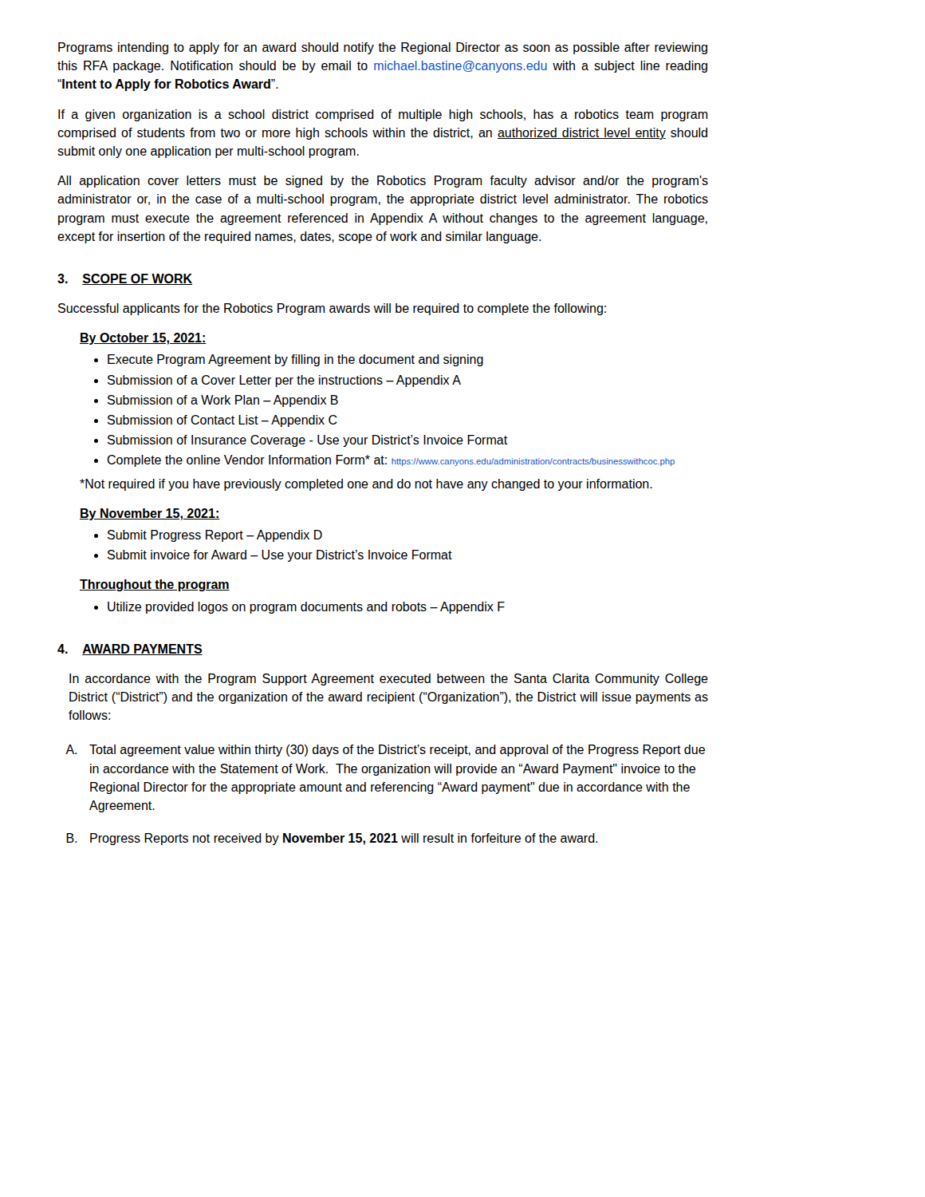Programs intending to apply for an award should notify the Regional Director as soon as possible after reviewing this RFA package. Notification should be by email to michael.bastine@canyons.edu with a subject line reading “Intent to Apply for Robotics Award”.
If a given organization is a school district comprised of multiple high schools, has a robotics team program comprised of students from two or more high schools within the district, an authorized district level entity should submit only one application per multi-school program.
All application cover letters must be signed by the Robotics Program faculty advisor and/or the program's administrator or, in the case of a multi-school program, the appropriate district level administrator. The robotics program must execute the agreement referenced in Appendix A without changes to the agreement language, except for insertion of the required names, dates, scope of work and similar language.
3. SCOPE OF WORK
Successful applicants for the Robotics Program awards will be required to complete the following:
By October 15, 2021:
Execute Program Agreement by filling in the document and signing
Submission of a Cover Letter per the instructions – Appendix A
Submission of a Work Plan – Appendix B
Submission of Contact List – Appendix C
Submission of Insurance Coverage - Use your District’s Invoice Format
Complete the online Vendor Information Form* at: https://www.canyons.edu/administration/contracts/businesswithcoc.php
*Not required if you have previously completed one and do not have any changed to your information.
By November 15, 2021:
Submit Progress Report – Appendix D
Submit invoice for Award – Use your District’s Invoice Format
Throughout the program
Utilize provided logos on program documents and robots – Appendix F
4. AWARD PAYMENTS
In accordance with the Program Support Agreement executed between the Santa Clarita Community College District (“District”) and the organization of the award recipient (“Organization”), the District will issue payments as follows:
Total agreement value within thirty (30) days of the District’s receipt, and approval of the Progress Report due in accordance with the Statement of Work. The organization will provide an “Award Payment" invoice to the Regional Director for the appropriate amount and referencing “Award payment" due in accordance with the Agreement.
Progress Reports not received by November 15, 2021 will result in forfeiture of the award.